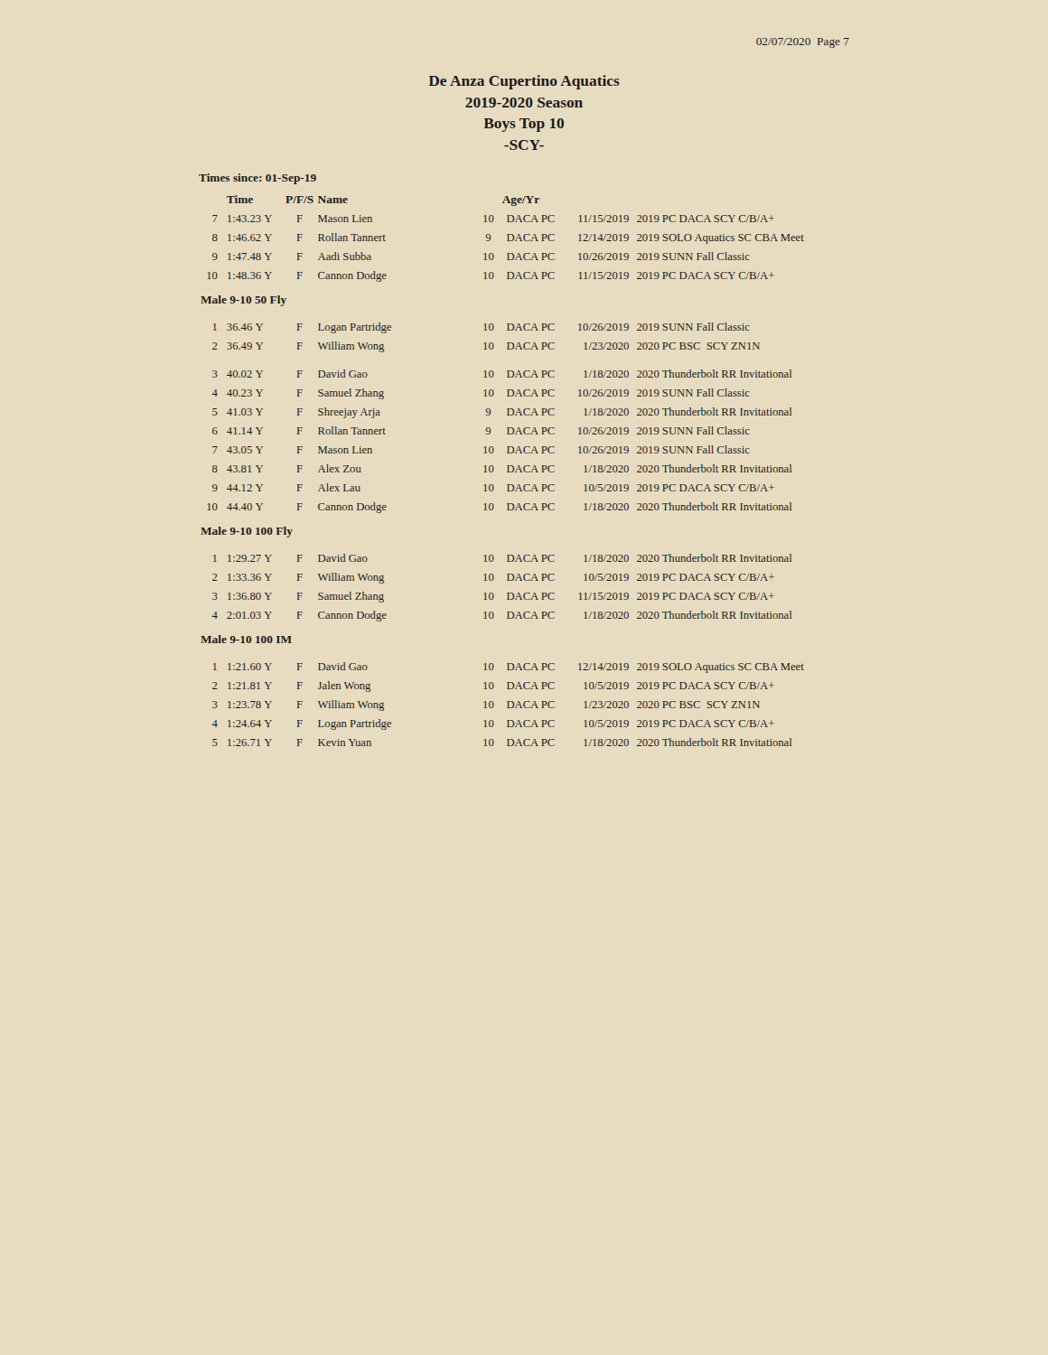02/07/2020 Page 7
De Anza Cupertino Aquatics
2019-2020 Season
Boys Top 10
-SCY-
Times since: 01-Sep-19
| | Time | P/F/S | Name | Age/Yr | | |
| --- | --- | --- | --- | --- | --- | --- |
| 7 | 1:43.23 Y | F | Mason Lien | 10 | DACA PC | 11/15/2019 | 2019 PC DACA SCY C/B/A+ |
| 8 | 1:46.62 Y | F | Rollan Tannert | 9 | DACA PC | 12/14/2019 | 2019 SOLO Aquatics SC CBA Meet |
| 9 | 1:47.48 Y | F | Aadi Subba | 10 | DACA PC | 10/26/2019 | 2019 SUNN Fall Classic |
| 10 | 1:48.36 Y | F | Cannon Dodge | 10 | DACA PC | 11/15/2019 | 2019 PC DACA SCY C/B/A+ |
| Male 9-10 50 Fly |
| 1 | 36.46 Y | F | Logan Partridge | 10 | DACA PC | 10/26/2019 | 2019 SUNN Fall Classic |
| 2 | 36.49 Y | F | William Wong | 10 | DACA PC | 1/23/2020 | 2020 PC BSC SCY ZN1N |
| 3 | 40.02 Y | F | David Gao | 10 | DACA PC | 1/18/2020 | 2020 Thunderbolt RR Invitational |
| 4 | 40.23 Y | F | Samuel Zhang | 10 | DACA PC | 10/26/2019 | 2019 SUNN Fall Classic |
| 5 | 41.03 Y | F | Shreejay Arja | 9 | DACA PC | 1/18/2020 | 2020 Thunderbolt RR Invitational |
| 6 | 41.14 Y | F | Rollan Tannert | 9 | DACA PC | 10/26/2019 | 2019 SUNN Fall Classic |
| 7 | 43.05 Y | F | Mason Lien | 10 | DACA PC | 10/26/2019 | 2019 SUNN Fall Classic |
| 8 | 43.81 Y | F | Alex Zou | 10 | DACA PC | 1/18/2020 | 2020 Thunderbolt RR Invitational |
| 9 | 44.12 Y | F | Alex Lau | 10 | DACA PC | 10/5/2019 | 2019 PC DACA SCY C/B/A+ |
| 10 | 44.40 Y | F | Cannon Dodge | 10 | DACA PC | 1/18/2020 | 2020 Thunderbolt RR Invitational |
| Male 9-10 100 Fly |
| 1 | 1:29.27 Y | F | David Gao | 10 | DACA PC | 1/18/2020 | 2020 Thunderbolt RR Invitational |
| 2 | 1:33.36 Y | F | William Wong | 10 | DACA PC | 10/5/2019 | 2019 PC DACA SCY C/B/A+ |
| 3 | 1:36.80 Y | F | Samuel Zhang | 10 | DACA PC | 11/15/2019 | 2019 PC DACA SCY C/B/A+ |
| 4 | 2:01.03 Y | F | Cannon Dodge | 10 | DACA PC | 1/18/2020 | 2020 Thunderbolt RR Invitational |
| Male 9-10 100 IM |
| 1 | 1:21.60 Y | F | David Gao | 10 | DACA PC | 12/14/2019 | 2019 SOLO Aquatics SC CBA Meet |
| 2 | 1:21.81 Y | F | Jalen Wong | 10 | DACA PC | 10/5/2019 | 2019 PC DACA SCY C/B/A+ |
| 3 | 1:23.78 Y | F | William Wong | 10 | DACA PC | 1/23/2020 | 2020 PC BSC SCY ZN1N |
| 4 | 1:24.64 Y | F | Logan Partridge | 10 | DACA PC | 10/5/2019 | 2019 PC DACA SCY C/B/A+ |
| 5 | 1:26.71 Y | F | Kevin Yuan | 10 | DACA PC | 1/18/2020 | 2020 Thunderbolt RR Invitational |